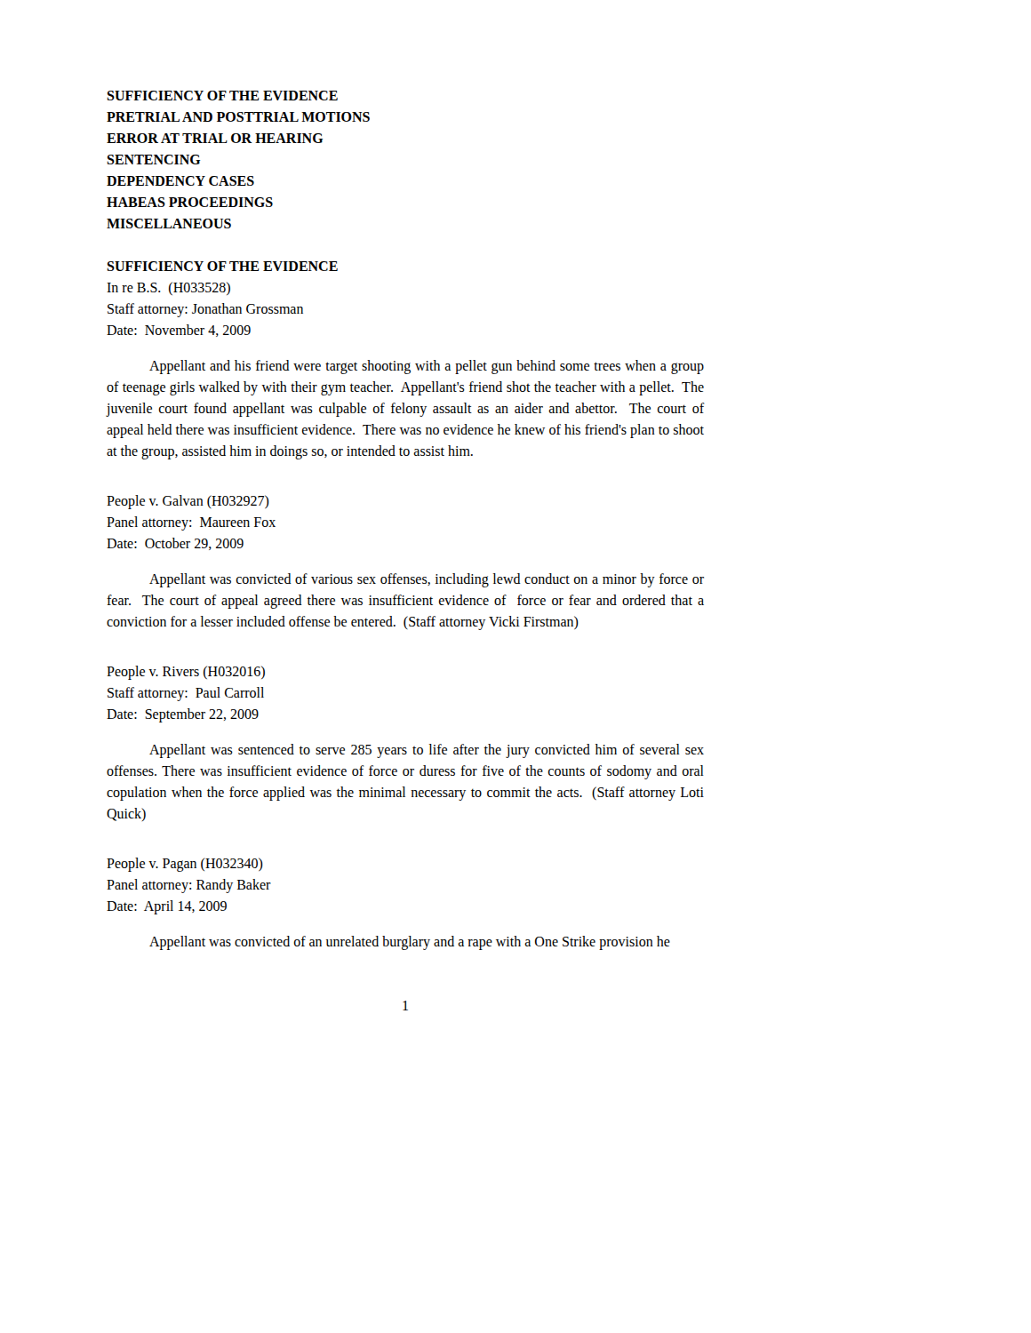Sufficiency of the Evidence
Pretrial and Posttrial Motions
Error at Trial or Hearing
Sentencing
Dependency Cases
Habeas Proceedings
Miscellaneous
Sufficiency of the Evidence
In re B.S. (H033528)
Staff attorney: Jonathan Grossman
Date: November 4, 2009
Appellant and his friend were target shooting with a pellet gun behind some trees when a group of teenage girls walked by with their gym teacher. Appellant's friend shot the teacher with a pellet. The juvenile court found appellant was culpable of felony assault as an aider and abettor. The court of appeal held there was insufficient evidence. There was no evidence he knew of his friend's plan to shoot at the group, assisted him in doings so, or intended to assist him.
People v. Galvan (H032927)
Panel attorney: Maureen Fox
Date: October 29, 2009
Appellant was convicted of various sex offenses, including lewd conduct on a minor by force or fear. The court of appeal agreed there was insufficient evidence of force or fear and ordered that a conviction for a lesser included offense be entered. (Staff attorney Vicki Firstman)
People v. Rivers (H032016)
Staff attorney: Paul Carroll
Date: September 22, 2009
Appellant was sentenced to serve 285 years to life after the jury convicted him of several sex offenses. There was insufficient evidence of force or duress for five of the counts of sodomy and oral copulation when the force applied was the minimal necessary to commit the acts. (Staff attorney Loti Quick)
People v. Pagan (H032340)
Panel attorney: Randy Baker
Date: April 14, 2009
Appellant was convicted of an unrelated burglary and a rape with a One Strike provision he
1